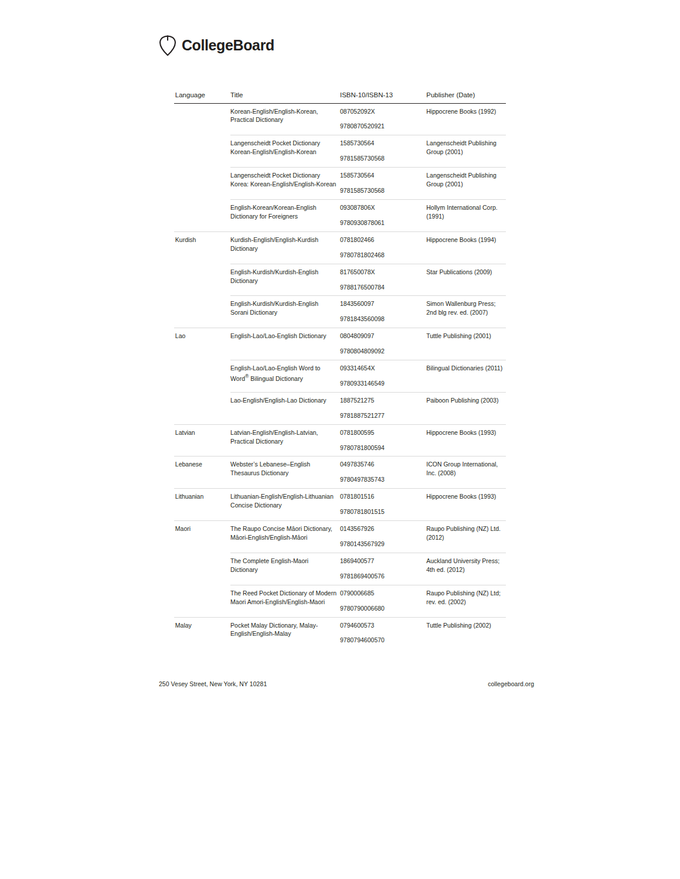CollegeBoard
| Language | Title | ISBN-10/ISBN-13 | Publisher (Date) |
| --- | --- | --- | --- |
| | Korean-English/English-Korean, Practical Dictionary | 087052092X 9780870520921 | Hippocrene Books (1992) |
| | Langenscheidt Pocket Dictionary Korean-English/English-Korean | 1585730564 9781585730568 | Langenscheidt Publishing Group (2001) |
| | Langenscheidt Pocket Dictionary Korea: Korean-English/English-Korean | 1585730564 9781585730568 | Langenscheidt Publishing Group (2001) |
| | English-Korean/Korean-English Dictionary for Foreigners | 093087806X 9780930878061 | Hollym International Corp. (1991) |
| Kurdish | Kurdish-English/English-Kurdish Dictionary | 0781802466 9780781802468 | Hippocrene Books (1994) |
| | English-Kurdish/Kurdish-English Dictionary | 817650078X 9788176500784 | Star Publications (2009) |
| | English-Kurdish/Kurdish-English Sorani Dictionary | 1843560097 9781843560098 | Simon Wallenburg Press; 2nd blg rev. ed. (2007) |
| Lao | English-Lao/Lao-English Dictionary | 0804809097 9780804809092 | Tuttle Publishing (2001) |
| | English-Lao/Lao-English Word to Word ® Bilingual Dictionary | 093314654X 9780933146549 | Bilingual Dictionaries (2011) |
| | Lao-English/English-Lao Dictionary | 1887521275 9781887521277 | Paiboon Publishing (2003) |
| Latvian | Latvian-English/English-Latvian, Practical Dictionary | 0781800595 9780781800594 | Hippocrene Books (1993) |
| Lebanese | Webster’s Lebanese–English Thesaurus Dictionary | 0497835746 9780497835743 | ICON Group International, Inc. (2008) |
| Lithuanian | Lithuanian-English/English-Lithuanian Concise Dictionary | 0781801516 9780781801515 | Hippocrene Books (1993) |
| Maori | The Raupo Concise Māori Dictionary, Māori-English/English-Māori | 0143567926 9780143567929 | Raupo Publishing (NZ) Ltd. (2012) |
| | The Complete English-Maori Dictionary | 1869400577 9781869400576 | Auckland University Press; 4th ed. (2012) |
| | The Reed Pocket Dictionary of Modern Maori Amori-English/English-Maori | 0790006685 9780790006680 | Raupo Publishing (NZ) Ltd; rev. ed. (2002) |
| Malay | Pocket Malay Dictionary, Malay-English/English-Malay | 0794600573 9780794600570 | Tuttle Publishing (2002) |
250 Vesey Street, New York, NY 10281 collegeboard.org